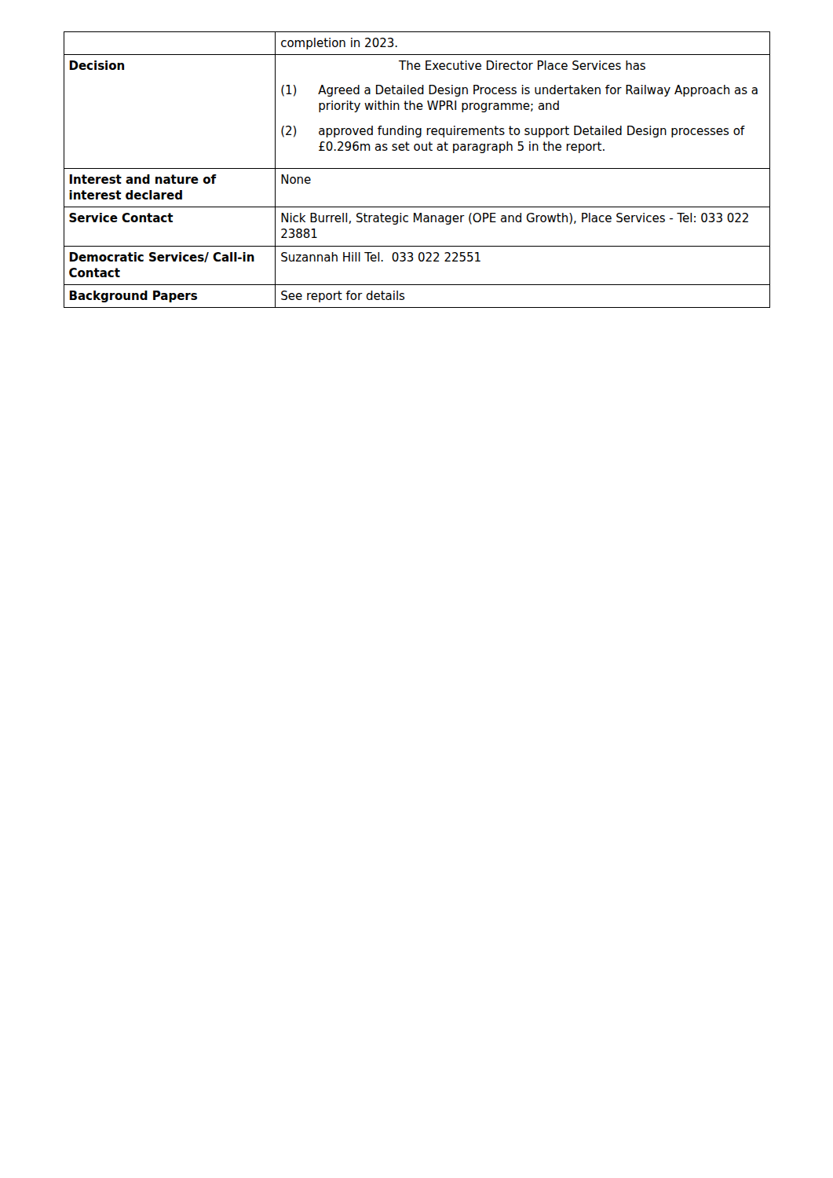| | completion in 2023. |
| Decision | The Executive Director Place Services has (1) Agreed a Detailed Design Process is undertaken for Railway Approach as a priority within the WPRI programme; and (2) approved funding requirements to support Detailed Design processes of £0.296m as set out at paragraph 5 in the report. |
| Interest and nature of interest declared | None |
| Service Contact | Nick Burrell, Strategic Manager (OPE and Growth), Place Services - Tel: 033 022 23881 |
| Democratic Services/ Call-in Contact | Suzannah Hill Tel. 033 022 22551 |
| Background Papers | See report for details |